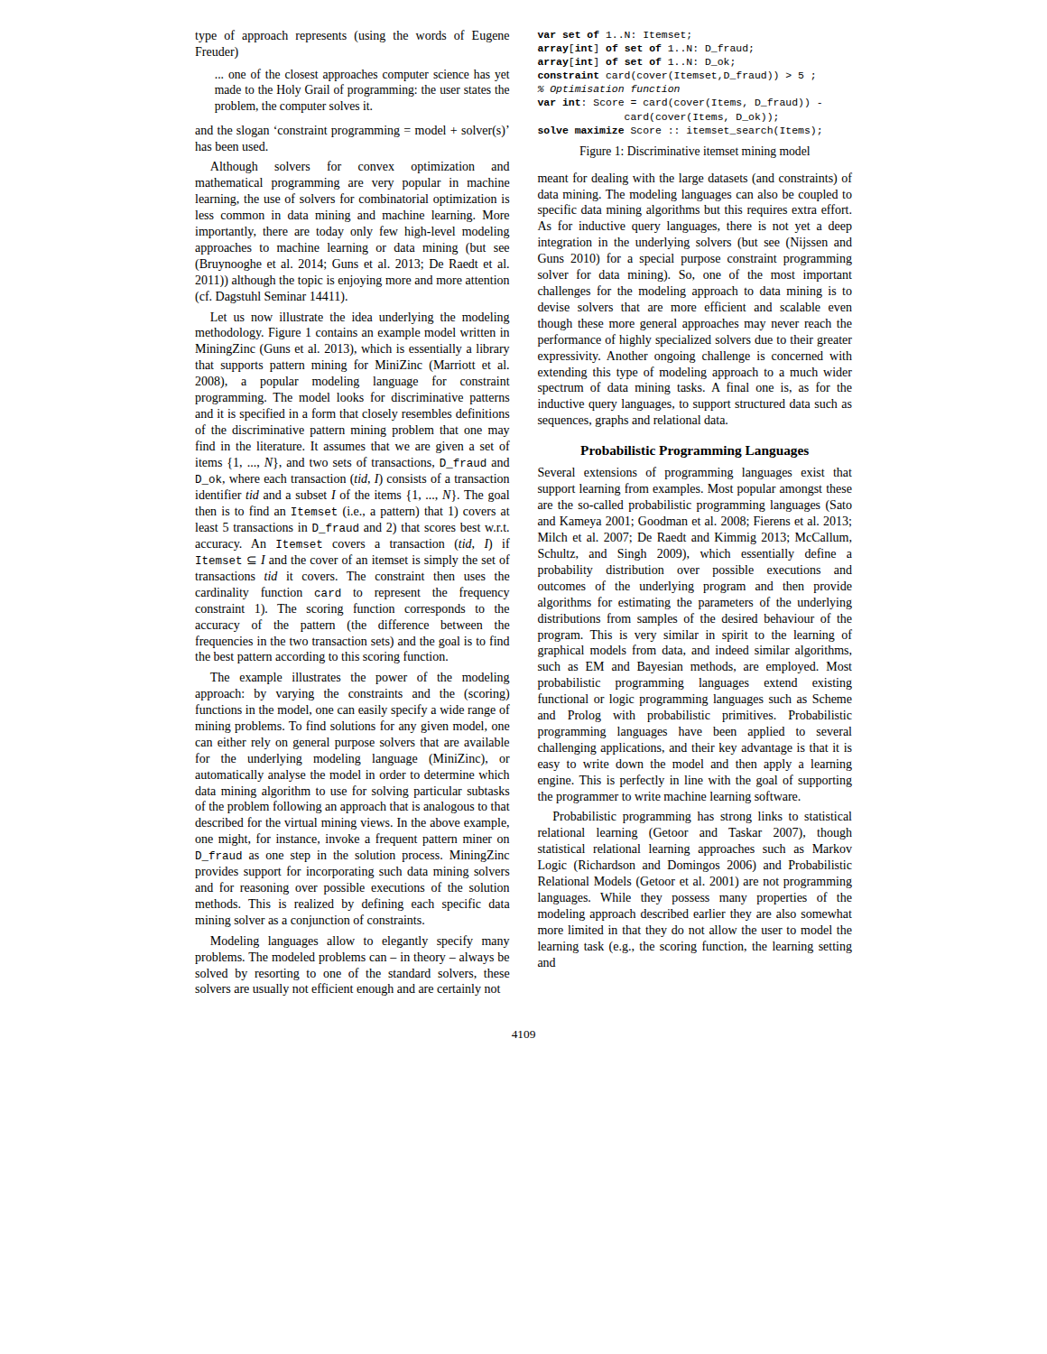type of approach represents (using the words of Eugene Freuder)
... one of the closest approaches computer science has yet made to the Holy Grail of programming: the user states the problem, the computer solves it.
and the slogan ‘constraint programming = model + solver(s)’ has been used.
Although solvers for convex optimization and mathematical programming are very popular in machine learning, the use of solvers for combinatorial optimization is less common in data mining and machine learning. More importantly, there are today only few high-level modeling approaches to machine learning or data mining (but see (Bruynooghe et al. 2014; Guns et al. 2013; De Raedt et al. 2011)) although the topic is enjoying more and more attention (cf. Dagstuhl Seminar 14411).
Let us now illustrate the idea underlying the modeling methodology. Figure 1 contains an example model written in MiningZinc (Guns et al. 2013), which is essentially a library that supports pattern mining for MiniZinc (Marriott et al. 2008), a popular modeling language for constraint programming. The model looks for discriminative patterns and it is specified in a form that closely resembles definitions of the discriminative pattern mining problem that one may find in the literature. It assumes that we are given a set of items {1, ..., N}, and two sets of transactions, D_fraud and D_ok, where each transaction (tid, I) consists of a transaction identifier tid and a subset I of the items {1, ..., N}. The goal then is to find an Itemset (i.e., a pattern) that 1) covers at least 5 transactions in D_fraud and 2) that scores best w.r.t. accuracy. An Itemset covers a transaction (tid, I) if Itemset ⊆ I and the cover of an itemset is simply the set of transactions tid it covers. The constraint then uses the cardinality function card to represent the frequency constraint 1). The scoring function corresponds to the accuracy of the pattern (the difference between the frequencies in the two transaction sets) and the goal is to find the best pattern according to this scoring function.
The example illustrates the power of the modeling approach: by varying the constraints and the (scoring) functions in the model, one can easily specify a wide range of mining problems. To find solutions for any given model, one can either rely on general purpose solvers that are available for the underlying modeling language (MiniZinc), or automatically analyse the model in order to determine which data mining algorithm to use for solving particular subtasks of the problem following an approach that is analogous to that described for the virtual mining views. In the above example, one might, for instance, invoke a frequent pattern miner on D_fraud as one step in the solution process. MiningZinc provides support for incorporating such data mining solvers and for reasoning over possible executions of the solution methods. This is realized by defining each specific data mining solver as a conjunction of constraints.
Modeling languages allow to elegantly specify many problems. The modeled problems can – in theory – always be solved by resorting to one of the standard solvers, these solvers are usually not efficient enough and are certainly not
var set of 1..N: Itemset;
array[int] of set of 1..N: D_fraud;
array[int] of set of 1..N: D_ok;
constraint card(cover(Itemset,D_fraud)) > 5 ;
% Optimisation function
var int: Score = card(cover(Items, D_fraud)) -
              card(cover(Items, D_ok));
solve maximize Score :: itemset_search(Items);
Figure 1: Discriminative itemset mining model
meant for dealing with the large datasets (and constraints) of data mining. The modeling languages can also be coupled to specific data mining algorithms but this requires extra effort. As for inductive query languages, there is not yet a deep integration in the underlying solvers (but see (Nijssen and Guns 2010) for a special purpose constraint programming solver for data mining). So, one of the most important challenges for the modeling approach to data mining is to devise solvers that are more efficient and scalable even though these more general approaches may never reach the performance of highly specialized solvers due to their greater expressivity. Another ongoing challenge is concerned with extending this type of modeling approach to a much wider spectrum of data mining tasks. A final one is, as for the inductive query languages, to support structured data such as sequences, graphs and relational data.
Probabilistic Programming Languages
Several extensions of programming languages exist that support learning from examples. Most popular amongst these are the so-called probabilistic programming languages (Sato and Kameya 2001; Goodman et al. 2008; Fierens et al. 2013; Milch et al. 2007; De Raedt and Kimmig 2013; McCallum, Schultz, and Singh 2009), which essentially define a probability distribution over possible executions and outcomes of the underlying program and then provide algorithms for estimating the parameters of the underlying distributions from samples of the desired behaviour of the program. This is very similar in spirit to the learning of graphical models from data, and indeed similar algorithms, such as EM and Bayesian methods, are employed. Most probabilistic programming languages extend existing functional or logic programming languages such as Scheme and Prolog with probabilistic primitives. Probabilistic programming languages have been applied to several challenging applications, and their key advantage is that it is easy to write down the model and then apply a learning engine. This is perfectly in line with the goal of supporting the programmer to write machine learning software.
Probabilistic programming has strong links to statistical relational learning (Getoor and Taskar 2007), though statistical relational learning approaches such as Markov Logic (Richardson and Domingos 2006) and Probabilistic Relational Models (Getoor et al. 2001) are not programming languages. While they possess many properties of the modeling approach described earlier they are also somewhat more limited in that they do not allow the user to model the learning task (e.g., the scoring function, the learning setting and
4109